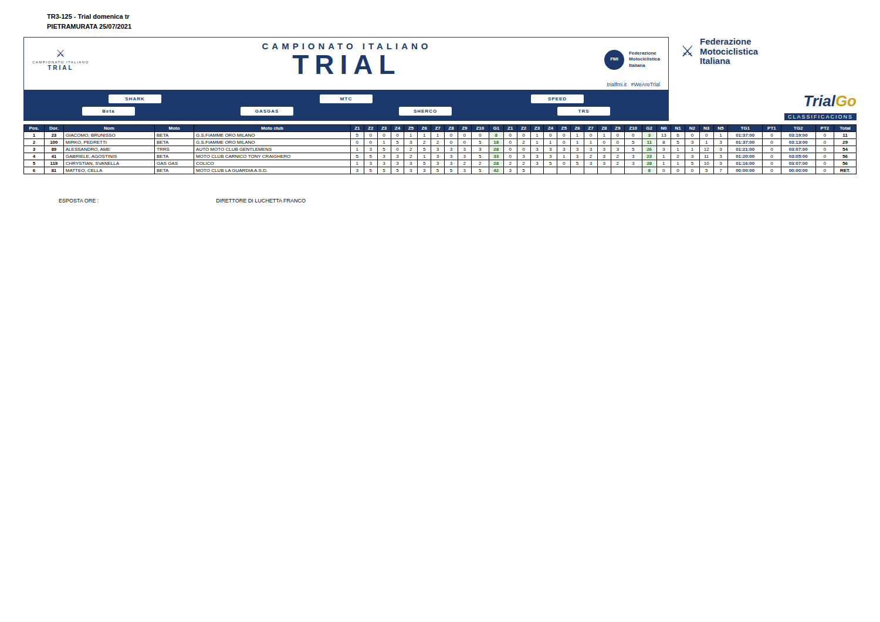TR3-125 - Trial domenica tr
PIETRAMURATA 25/07/2021
⚔ CAMPIONATO ITALIANO TRIAL
CAMPIONATO ITALIANO
TRIAL
FMI
Federazione
Motociclistica
Italiana
trialfmi.it #WeAreTrial
SHARK MTC SPEED
Beta GASGAS SHERCO TRS
⚔ Federazione
Motociclistica
Italiana
TrialGo
CLASSIFICACIONS
| Pos. | Dor. | Nom | Moto | Moto club | Z1 | Z2 | Z3 | Z4 | Z5 | Z6 | Z7 | Z8 | Z9 | Z10 | G1 | Z1 | Z2 | Z3 | Z4 | Z5 | Z6 | Z7 | Z8 | Z9 | Z10 | G2 | N0 | N1 | N2 | N3 | N5 | TG1 | PT1 | TG2 | PT2 | Total |
| --- | --- | --- | --- | --- | --- | --- | --- | --- | --- | --- | --- | --- | --- | --- | --- | --- | --- | --- | --- | --- | --- | --- | --- | --- | --- | --- | --- | --- | --- | --- | --- | --- | --- | --- | --- | --- |
| 1 | 23 | GIACOMO, BRUNISSO | BETA | G.S.FIAMME ORO MILANO | 5 | 0 | 0 | 0 | 1 | 1 | 1 | 0 | 0 | 0 | 8 | 0 | 0 | 1 | 0 | 0 | 1 | 0 | 1 | 0 | 0 | 3 | 13 | 6 | 0 | 0 | 1 | 01:37:00 | 0 | 03:19:00 | 0 | 11 |
| 2 | 100 | MIRKO, PEDRETTI | BETA | G.S.FIAMME ORO MILANO | 0 | 0 | 1 | 5 | 3 | 2 | 2 | 0 | 0 | 5 | 18 | 0 | 2 | 1 | 1 | 0 | 1 | 1 | 0 | 0 | 5 | 11 | 8 | 5 | 3 | 1 | 3 | 01:37:00 | 0 | 03:13:00 | 0 | 29 |
| 3 | 89 | ALESSANDRO, AME` | TRRS | AUTO MOTO CLUB GENTLEMENS | 1 | 3 | 5 | 0 | 2 | 5 | 3 | 3 | 3 | 3 | 28 | 0 | 0 | 3 | 3 | 3 | 3 | 3 | 3 | 3 | 5 | 26 | 3 | 1 | 1 | 12 | 3 | 01:21:00 | 0 | 03:07:00 | 0 | 54 |
| 4 | 41 | GABRIELE, AGOSTINIS | BETA | MOTO CLUB CARNICO TONY CRAIGHERO | 5 | 5 | 3 | 3 | 2 | 1 | 3 | 3 | 3 | 5 | 33 | 0 | 3 | 3 | 3 | 1 | 3 | 2 | 3 | 2 | 3 | 23 | 1 | 2 | 3 | 11 | 3 | 01:20:00 | 0 | 03:05:00 | 0 | 56 |
| 5 | 119 | CHRYSTIAN, SVANELLA | GAS GAS | COLICO | 1 | 3 | 3 | 3 | 3 | 5 | 3 | 3 | 2 | 2 | 28 | 2 | 2 | 3 | 5 | 0 | 5 | 3 | 3 | 2 | 3 | 28 | 1 | 1 | 5 | 10 | 3 | 01:16:00 | 0 | 03:07:00 | 0 | 56 |
| 6 | 81 | MATTEO, CELLA | BETA | MOTO CLUB LA GUARDIA A.S.D. | 3 | 5 | 5 | 5 | 3 | 3 | 5 | 5 | 3 | 5 | 42 | 3 | 5 | | | | | | | | | 8 | 0 | 0 | 0 | 5 | 7 | 00:00:00 | 0 | 00:00:00 | 0 | RET. |
ESPOSTA ORE :
DIRETTORE DI LUCHETTA FRANCO